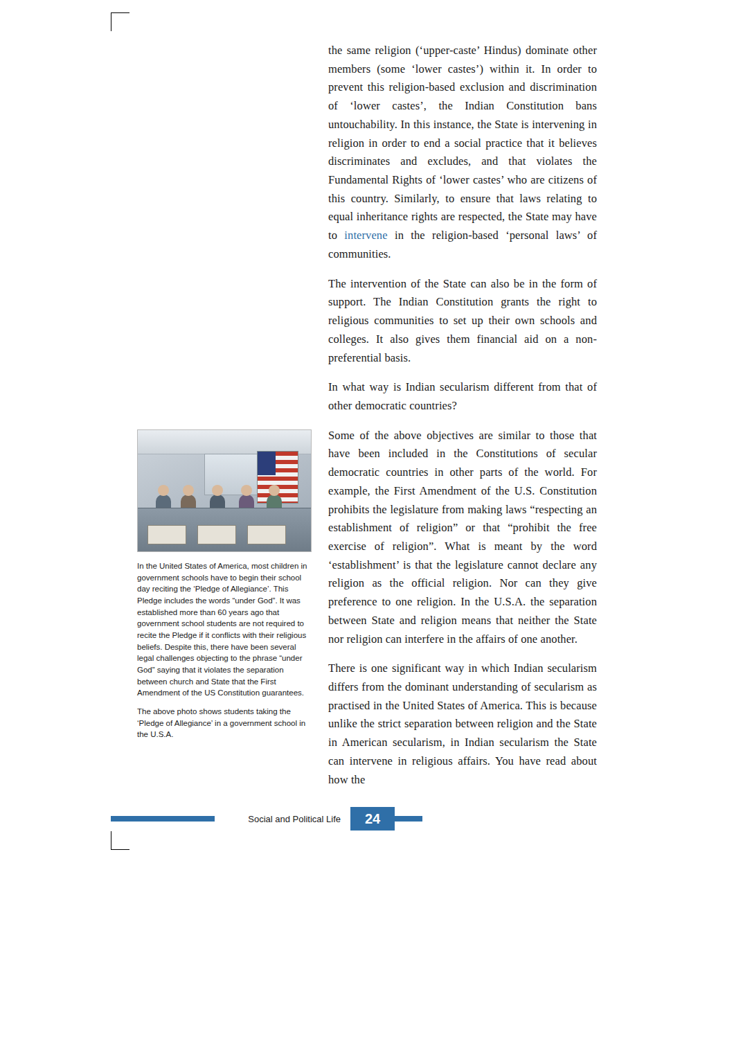In the United States of America, most children in government schools have to begin their school day reciting the ‘Pledge of Allegiance’. This Pledge includes the words “under God”. It was established more than 60 years ago that government school students are not required to recite the Pledge if it conflicts with their religious beliefs. Despite this, there have been several legal challenges objecting to the phrase “under God” saying that it violates the separation between church and State that the First Amendment of the US Constitution guarantees.
The above photo shows students taking the ‘Pledge of Allegiance’ in a government school in the U.S.A.
the same religion (‘upper-caste’ Hindus) dominate other members (some ‘lower castes’) within it. In order to prevent this religion-based exclusion and discrimination of ‘lower castes’, the Indian Constitution bans untouchability. In this instance, the State is intervening in religion in order to end a social practice that it believes discriminates and excludes, and that violates the Fundamental Rights of ‘lower castes’ who are citizens of this country. Similarly, to ensure that laws relating to equal inheritance rights are respected, the State may have to intervene in the religion-based ‘personal laws’ of communities.
The intervention of the State can also be in the form of support. The Indian Constitution grants the right to religious communities to set up their own schools and colleges. It also gives them financial aid on a non-preferential basis.
In what way is Indian secularism different from that of other democratic countries?
Some of the above objectives are similar to those that have been included in the Constitutions of secular democratic countries in other parts of the world. For example, the First Amendment of the U.S. Constitution prohibits the legislature from making laws “respecting an establishment of religion” or that “prohibit the free exercise of religion”. What is meant by the word ‘establishment’ is that the legislature cannot declare any religion as the official religion. Nor can they give preference to one religion. In the U.S.A. the separation between State and religion means that neither the State nor religion can interfere in the affairs of one another.
There is one significant way in which Indian secularism differs from the dominant understanding of secularism as practised in the United States of America. This is because unlike the strict separation between religion and the State in American secularism, in Indian secularism the State can intervene in religious affairs. You have read about how the
Social and Political Life
24